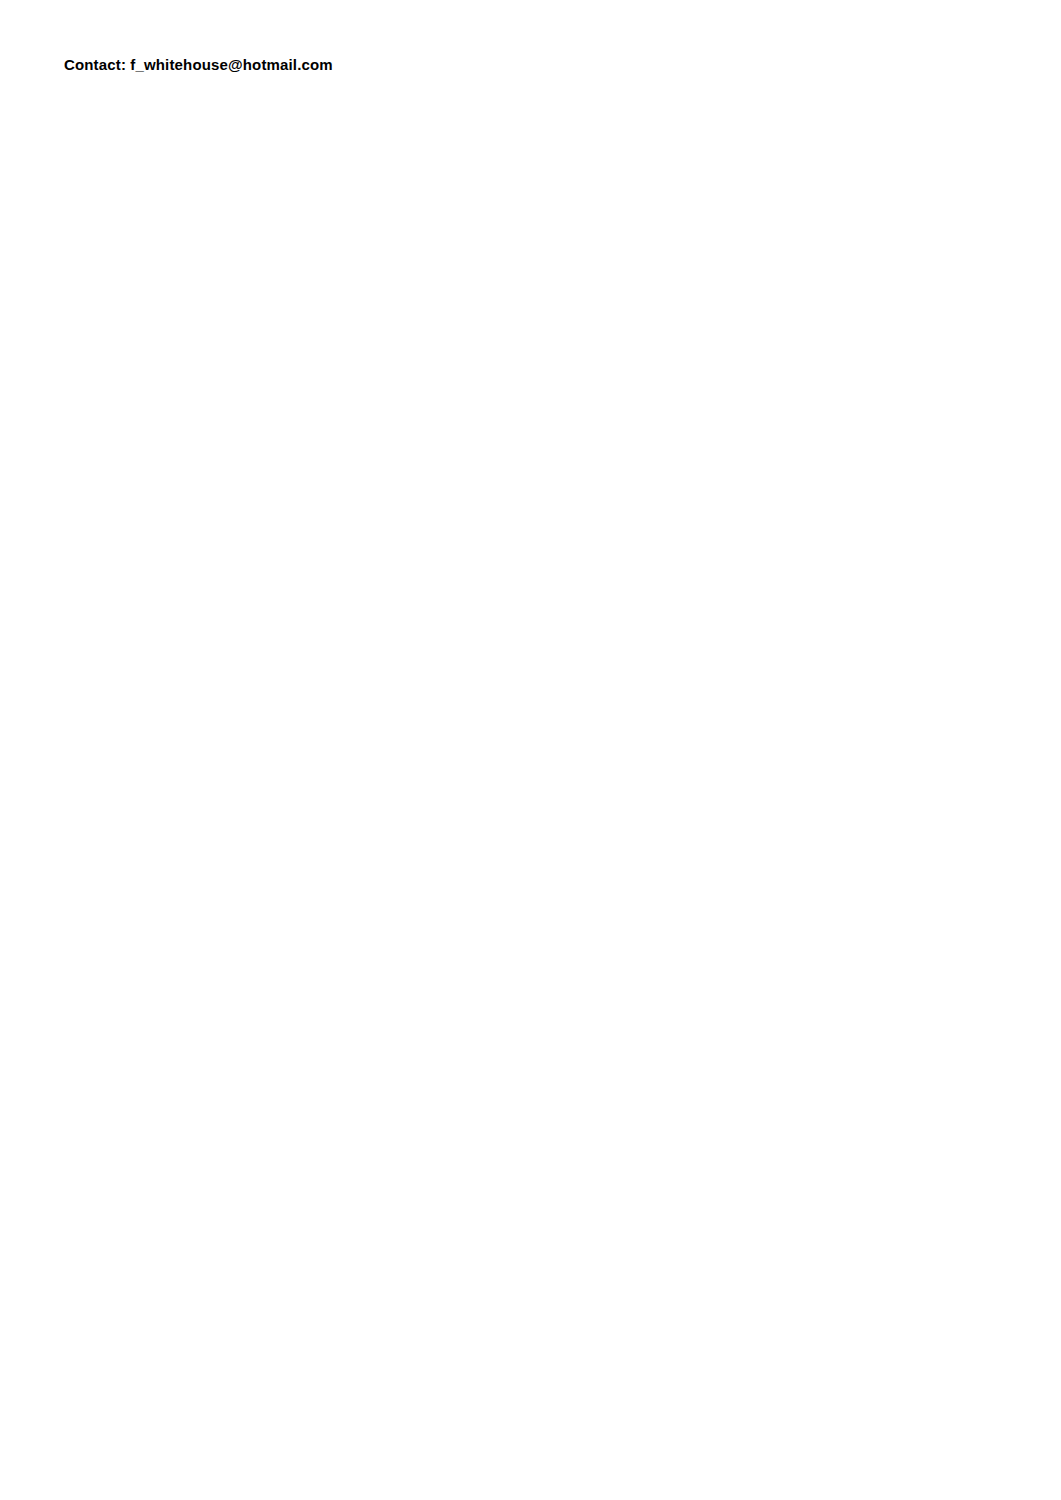Contact: f_whitehouse@hotmail.com